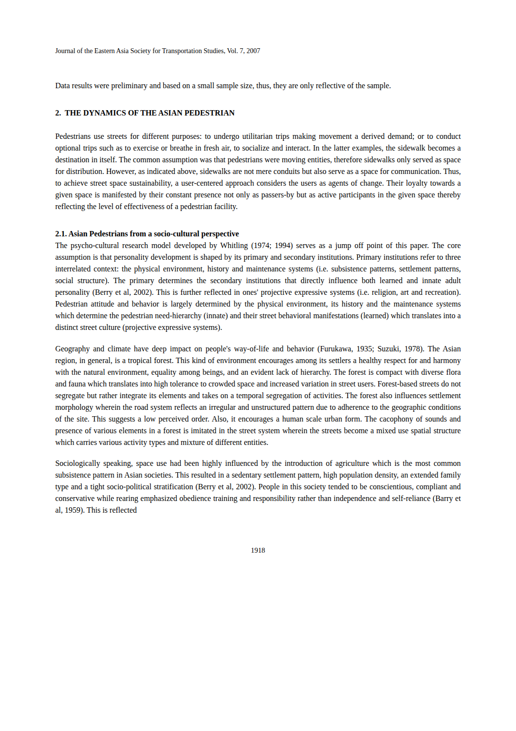Journal of the Eastern Asia Society for Transportation Studies, Vol. 7, 2007
Data results were preliminary and based on a small sample size, thus, they are only reflective of the sample.
2. THE DYNAMICS OF THE ASIAN PEDESTRIAN
Pedestrians use streets for different purposes: to undergo utilitarian trips making movement a derived demand; or to conduct optional trips such as to exercise or breathe in fresh air, to socialize and interact. In the latter examples, the sidewalk becomes a destination in itself. The common assumption was that pedestrians were moving entities, therefore sidewalks only served as space for distribution. However, as indicated above, sidewalks are not mere conduits but also serve as a space for communication. Thus, to achieve street space sustainability, a user-centered approach considers the users as agents of change. Their loyalty towards a given space is manifested by their constant presence not only as passers-by but as active participants in the given space thereby reflecting the level of effectiveness of a pedestrian facility.
2.1. Asian Pedestrians from a socio-cultural perspective
The psycho-cultural research model developed by Whitling (1974; 1994) serves as a jump off point of this paper. The core assumption is that personality development is shaped by its primary and secondary institutions. Primary institutions refer to three interrelated context: the physical environment, history and maintenance systems (i.e. subsistence patterns, settlement patterns, social structure). The primary determines the secondary institutions that directly influence both learned and innate adult personality (Berry et al, 2002). This is further reflected in ones' projective expressive systems (i.e. religion, art and recreation). Pedestrian attitude and behavior is largely determined by the physical environment, its history and the maintenance systems which determine the pedestrian need-hierarchy (innate) and their street behavioral manifestations (learned) which translates into a distinct street culture (projective expressive systems).
Geography and climate have deep impact on people's way-of-life and behavior (Furukawa, 1935; Suzuki, 1978). The Asian region, in general, is a tropical forest. This kind of environment encourages among its settlers a healthy respect for and harmony with the natural environment, equality among beings, and an evident lack of hierarchy. The forest is compact with diverse flora and fauna which translates into high tolerance to crowded space and increased variation in street users. Forest-based streets do not segregate but rather integrate its elements and takes on a temporal segregation of activities. The forest also influences settlement morphology wherein the road system reflects an irregular and unstructured pattern due to adherence to the geographic conditions of the site. This suggests a low perceived order. Also, it encourages a human scale urban form. The cacophony of sounds and presence of various elements in a forest is imitated in the street system wherein the streets become a mixed use spatial structure which carries various activity types and mixture of different entities.
Sociologically speaking, space use had been highly influenced by the introduction of agriculture which is the most common subsistence pattern in Asian societies. This resulted in a sedentary settlement pattern, high population density, an extended family type and a tight socio-political stratification (Berry et al, 2002). People in this society tended to be conscientious, compliant and conservative while rearing emphasized obedience training and responsibility rather than independence and self-reliance (Barry et al, 1959). This is reflected
1918